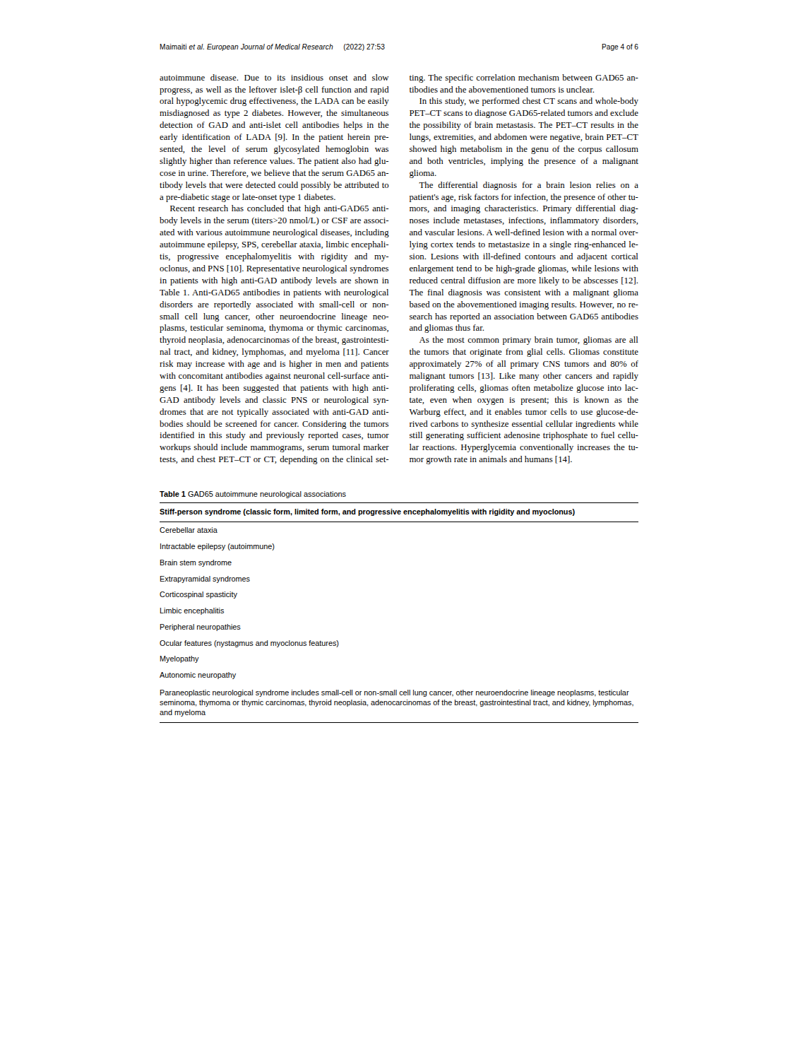Maimaiti et al. European Journal of Medical Research (2022) 27:53
Page 4 of 6
autoimmune disease. Due to its insidious onset and slow progress, as well as the leftover islet-β cell function and rapid oral hypoglycemic drug effectiveness, the LADA can be easily misdiagnosed as type 2 diabetes. However, the simultaneous detection of GAD and anti-islet cell antibodies helps in the early identification of LADA [9]. In the patient herein presented, the level of serum glycosylated hemoglobin was slightly higher than reference values. The patient also had glucose in urine. Therefore, we believe that the serum GAD65 antibody levels that were detected could possibly be attributed to a pre-diabetic stage or late-onset type 1 diabetes.
Recent research has concluded that high anti-GAD65 antibody levels in the serum (titers>20 nmol/L) or CSF are associated with various autoimmune neurological diseases, including autoimmune epilepsy, SPS, cerebellar ataxia, limbic encephalitis, progressive encephalomyelitis with rigidity and myoclonus, and PNS [10]. Representative neurological syndromes in patients with high anti-GAD antibody levels are shown in Table 1. Anti-GAD65 antibodies in patients with neurological disorders are reportedly associated with small-cell or non-small cell lung cancer, other neuroendocrine lineage neoplasms, testicular seminoma, thymoma or thymic carcinomas, thyroid neoplasia, adenocarcinomas of the breast, gastrointestinal tract, and kidney, lymphomas, and myeloma [11]. Cancer risk may increase with age and is higher in men and patients with concomitant antibodies against neuronal cell-surface antigens [4]. It has been suggested that patients with high anti-GAD antibody levels and classic PNS or neurological syndromes that are not typically associated with anti-GAD antibodies should be screened for cancer. Considering the tumors identified in this study and previously reported cases, tumor workups should include mammograms, serum tumoral marker tests, and chest PET–CT or CT, depending on the clinical setting. The specific correlation mechanism between GAD65 antibodies and the abovementioned tumors is unclear.
In this study, we performed chest CT scans and whole-body PET–CT scans to diagnose GAD65-related tumors and exclude the possibility of brain metastasis. The PET–CT results in the lungs, extremities, and abdomen were negative, brain PET–CT showed high metabolism in the genu of the corpus callosum and both ventricles, implying the presence of a malignant glioma.
The differential diagnosis for a brain lesion relies on a patient's age, risk factors for infection, the presence of other tumors, and imaging characteristics. Primary differential diagnoses include metastases, infections, inflammatory disorders, and vascular lesions. A well-defined lesion with a normal overlying cortex tends to metastasize in a single ring-enhanced lesion. Lesions with ill-defined contours and adjacent cortical enlargement tend to be high-grade gliomas, while lesions with reduced central diffusion are more likely to be abscesses [12]. The final diagnosis was consistent with a malignant glioma based on the abovementioned imaging results. However, no research has reported an association between GAD65 antibodies and gliomas thus far.
As the most common primary brain tumor, gliomas are all the tumors that originate from glial cells. Gliomas constitute approximately 27% of all primary CNS tumors and 80% of malignant tumors [13]. Like many other cancers and rapidly proliferating cells, gliomas often metabolize glucose into lactate, even when oxygen is present; this is known as the Warburg effect, and it enables tumor cells to use glucose-derived carbons to synthesize essential cellular ingredients while still generating sufficient adenosine triphosphate to fuel cellular reactions. Hyperglycemia conventionally increases the tumor growth rate in animals and humans [14].
Table 1 GAD65 autoimmune neurological associations
| Stiff-person syndrome (classic form, limited form, and progressive encephalomyelitis with rigidity and myoclonus) |
| --- |
| Cerebellar ataxia |
| Intractable epilepsy (autoimmune) |
| Brain stem syndrome |
| Extrapyramidal syndromes |
| Corticospinal spasticity |
| Limbic encephalitis |
| Peripheral neuropathies |
| Ocular features (nystagmus and myoclonus features) |
| Myelopathy |
| Autonomic neuropathy |
| Paraneoplastic neurological syndrome includes small-cell or non-small cell lung cancer, other neuroendocrine lineage neoplasms, testicular seminoma, thymoma or thymic carcinomas, thyroid neoplasia, adenocarcinomas of the breast, gastrointestinal tract, and kidney, lymphomas, and myeloma |